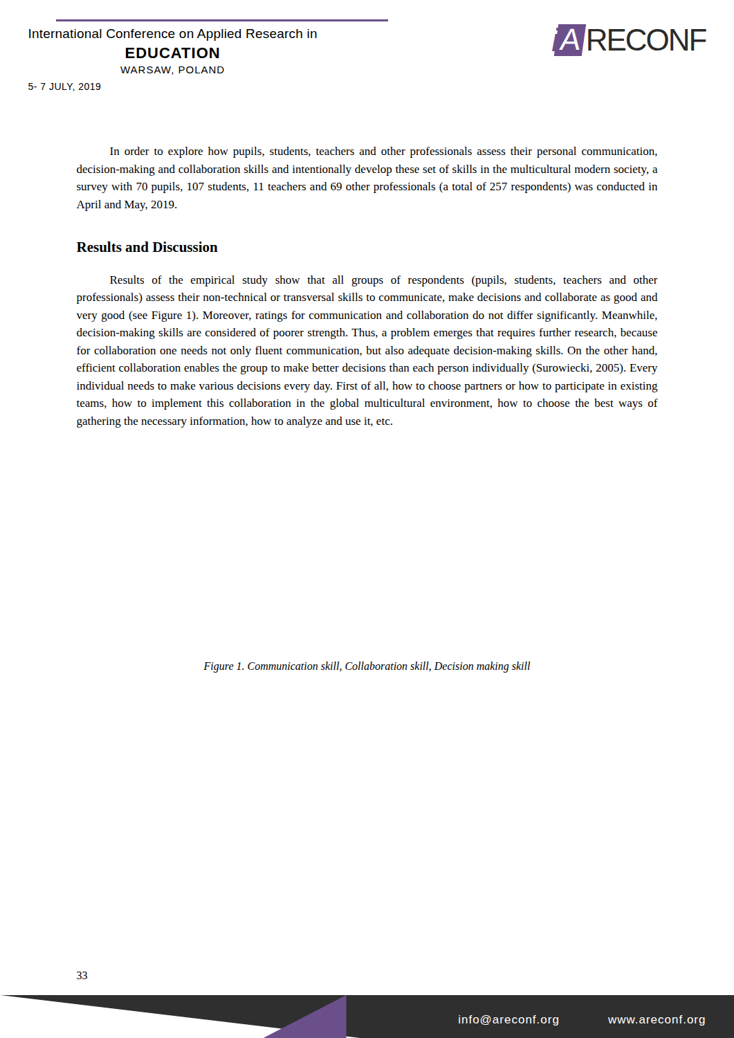International Conference on Applied Research in
EDUCATION
WARSAW, POLAND
5- 7 JULY, 2019
iARECONF
In order to explore how pupils, students, teachers and other professionals assess their personal communication, decision-making and collaboration skills and intentionally develop these set of skills in the multicultural modern society, a survey with 70 pupils, 107 students, 11 teachers and 69 other professionals (a total of 257 respondents) was conducted in April and May, 2019.
Results and Discussion
Results of the empirical study show that all groups of respondents (pupils, students, teachers and other professionals) assess their non-technical or transversal skills to communicate, make decisions and collaborate as good and very good (see Figure 1). Moreover, ratings for communication and collaboration do not differ significantly. Meanwhile, decision-making skills are considered of poorer strength. Thus, a problem emerges that requires further research, because for collaboration one needs not only fluent communication, but also adequate decision-making skills. On the other hand, efficient collaboration enables the group to make better decisions than each person individually (Surowiecki, 2005). Every individual needs to make various decisions every day. First of all, how to choose partners or how to participate in existing teams, how to implement this collaboration in the global multicultural environment, how to choose the best ways of gathering the necessary information, how to analyze and use it, etc.
Figure 1. Communication skill, Collaboration skill, Decision making skill
33
info@areconf.org www.areconf.org